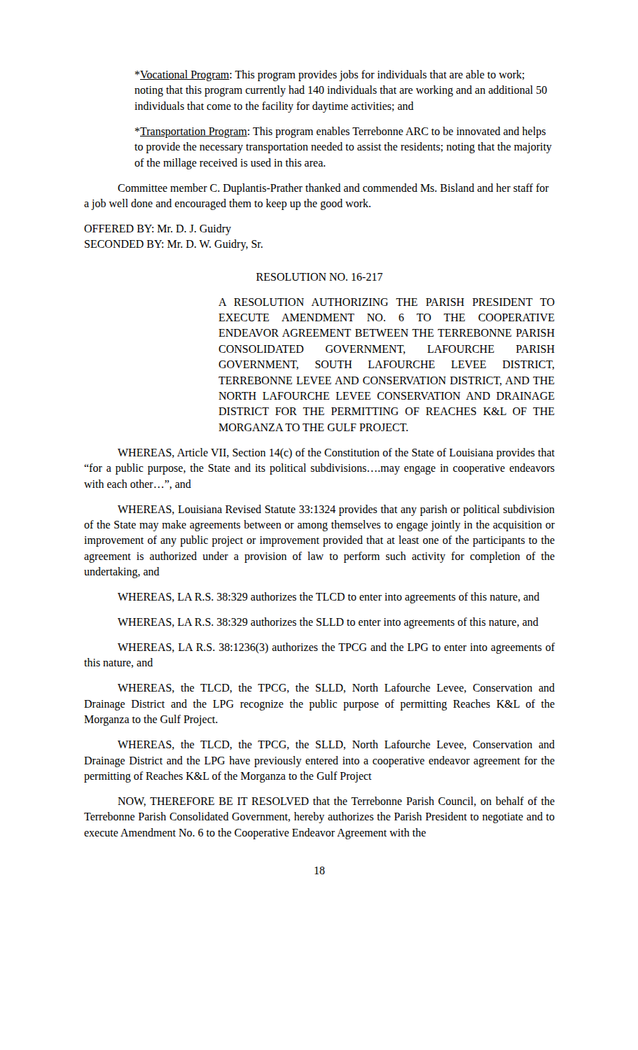*Vocational Program: This program provides jobs for individuals that are able to work; noting that this program currently had 140 individuals that are working and an additional 50 individuals that come to the facility for daytime activities; and
*Transportation Program: This program enables Terrebonne ARC to be innovated and helps to provide the necessary transportation needed to assist the residents; noting that the majority of the millage received is used in this area.
Committee member C. Duplantis-Prather thanked and commended Ms. Bisland and her staff for a job well done and encouraged them to keep up the good work.
OFFERED BY: Mr. D. J. Guidry
SECONDED BY: Mr. D. W. Guidry, Sr.
RESOLUTION NO. 16-217
A RESOLUTION AUTHORIZING THE PARISH PRESIDENT TO EXECUTE AMENDMENT NO. 6 TO THE COOPERATIVE ENDEAVOR AGREEMENT BETWEEN THE TERREBONNE PARISH CONSOLIDATED GOVERNMENT, LAFOURCHE PARISH GOVERNMENT, SOUTH LAFOURCHE LEVEE DISTRICT, TERREBONNE LEVEE AND CONSERVATION DISTRICT, AND THE NORTH LAFOURCHE LEVEE CONSERVATION AND DRAINAGE DISTRICT FOR THE PERMITTING OF REACHES K&L OF THE MORGANZA TO THE GULF PROJECT.
WHEREAS, Article VII, Section 14(c) of the Constitution of the State of Louisiana provides that “for a public purpose, the State and its political subdivisions….may engage in cooperative endeavors with each other…”, and
WHEREAS, Louisiana Revised Statute 33:1324 provides that any parish or political subdivision of the State may make agreements between or among themselves to engage jointly in the acquisition or improvement of any public project or improvement provided that at least one of the participants to the agreement is authorized under a provision of law to perform such activity for completion of the undertaking, and
WHEREAS, LA R.S. 38:329 authorizes the TLCD to enter into agreements of this nature, and
WHEREAS, LA R.S. 38:329 authorizes the SLLD to enter into agreements of this nature, and
WHEREAS, LA R.S. 38:1236(3) authorizes the TPCG and the LPG to enter into agreements of this nature, and
WHEREAS, the TLCD, the TPCG, the SLLD, North Lafourche Levee, Conservation and Drainage District and the LPG recognize the public purpose of permitting Reaches K&L of the Morganza to the Gulf Project.
WHEREAS, the TLCD, the TPCG, the SLLD, North Lafourche Levee, Conservation and Drainage District and the LPG have previously entered into a cooperative endeavor agreement for the permitting of Reaches K&L of the Morganza to the Gulf Project
NOW, THEREFORE BE IT RESOLVED that the Terrebonne Parish Council, on behalf of the Terrebonne Parish Consolidated Government, hereby authorizes the Parish President to negotiate and to execute Amendment No. 6 to the Cooperative Endeavor Agreement with the
18